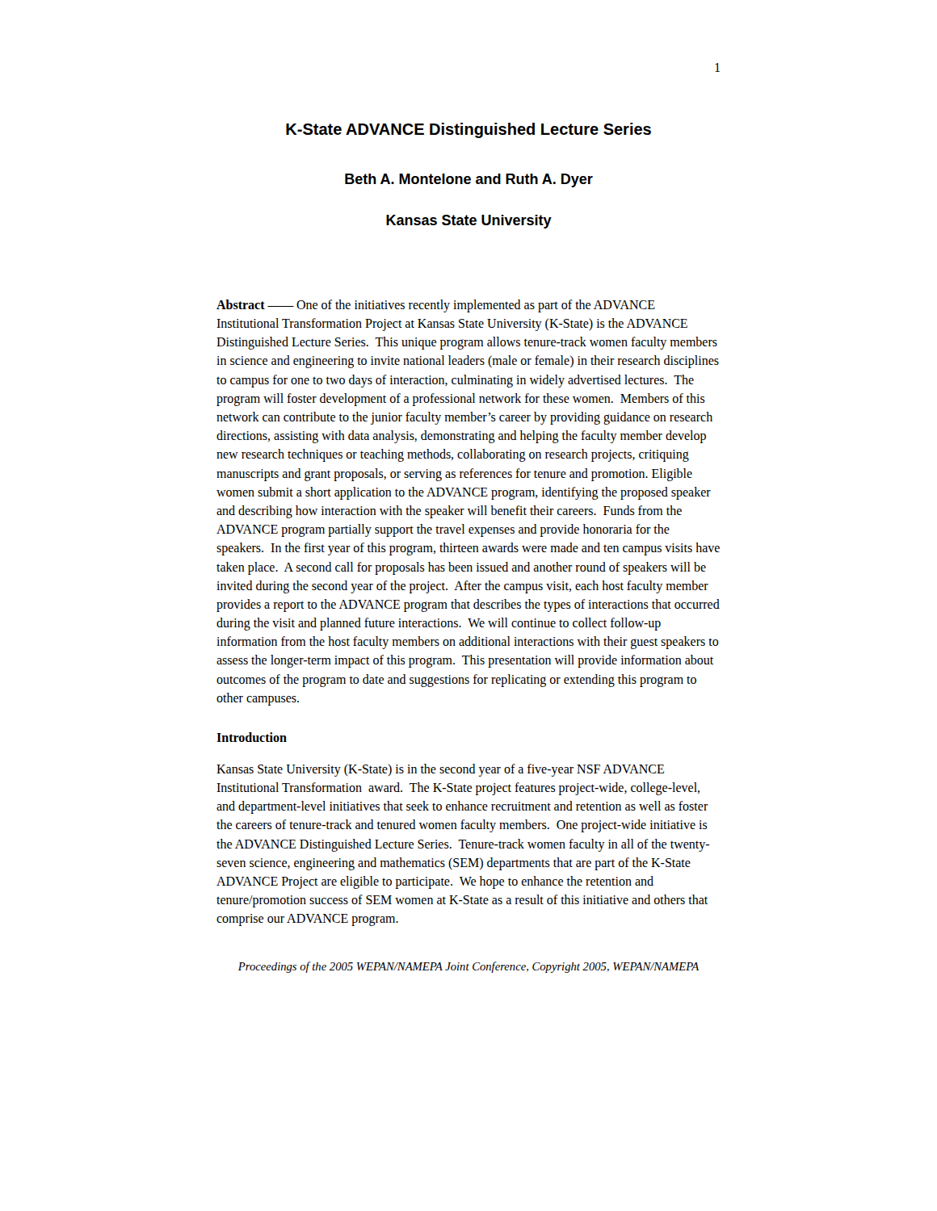1
K-State ADVANCE Distinguished Lecture Series
Beth A. Montelone and Ruth A. Dyer
Kansas State University
Abstract —— One of the initiatives recently implemented as part of the ADVANCE Institutional Transformation Project at Kansas State University (K-State) is the ADVANCE Distinguished Lecture Series. This unique program allows tenure-track women faculty members in science and engineering to invite national leaders (male or female) in their research disciplines to campus for one to two days of interaction, culminating in widely advertised lectures. The program will foster development of a professional network for these women. Members of this network can contribute to the junior faculty member’s career by providing guidance on research directions, assisting with data analysis, demonstrating and helping the faculty member develop new research techniques or teaching methods, collaborating on research projects, critiquing manuscripts and grant proposals, or serving as references for tenure and promotion. Eligible women submit a short application to the ADVANCE program, identifying the proposed speaker and describing how interaction with the speaker will benefit their careers. Funds from the ADVANCE program partially support the travel expenses and provide honoraria for the speakers. In the first year of this program, thirteen awards were made and ten campus visits have taken place. A second call for proposals has been issued and another round of speakers will be invited during the second year of the project. After the campus visit, each host faculty member provides a report to the ADVANCE program that describes the types of interactions that occurred during the visit and planned future interactions. We will continue to collect follow-up information from the host faculty members on additional interactions with their guest speakers to assess the longer-term impact of this program. This presentation will provide information about outcomes of the program to date and suggestions for replicating or extending this program to other campuses.
Introduction
Kansas State University (K-State) is in the second year of a five-year NSF ADVANCE Institutional Transformation award. The K-State project features project-wide, college-level, and department-level initiatives that seek to enhance recruitment and retention as well as foster the careers of tenure-track and tenured women faculty members. One project-wide initiative is the ADVANCE Distinguished Lecture Series. Tenure-track women faculty in all of the twenty-seven science, engineering and mathematics (SEM) departments that are part of the K-State ADVANCE Project are eligible to participate. We hope to enhance the retention and tenure/promotion success of SEM women at K-State as a result of this initiative and others that comprise our ADVANCE program.
Proceedings of the 2005 WEPAN/NAMEPA Joint Conference, Copyright 2005, WEPAN/NAMEPA